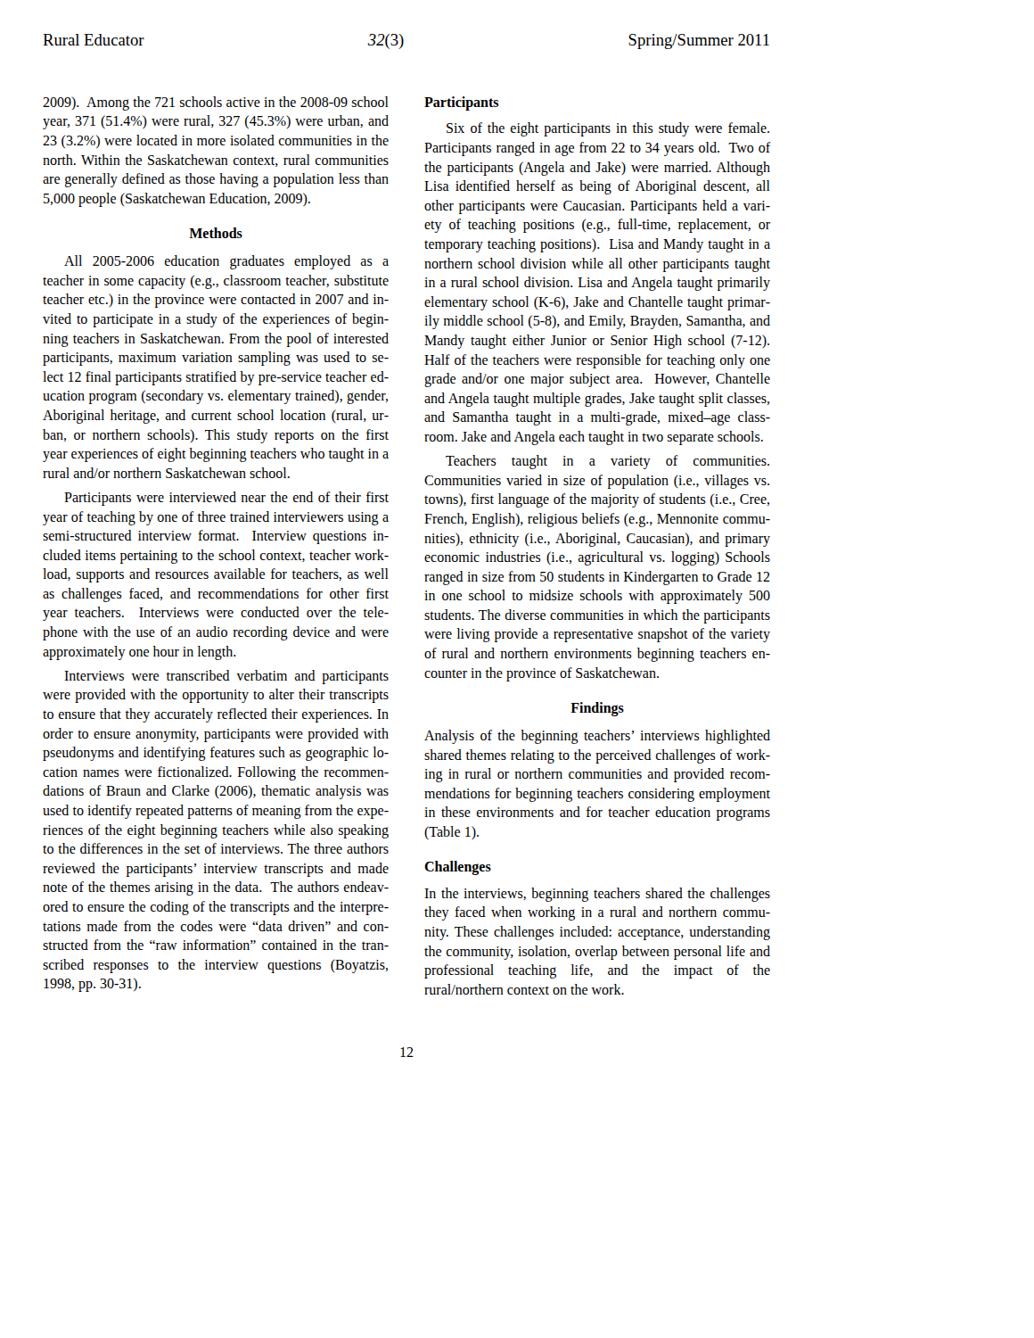Rural Educator
32(3)
Spring/Summer 2011
2009). Among the 721 schools active in the 2008-09 school year, 371 (51.4%) were rural, 327 (45.3%) were urban, and 23 (3.2%) were located in more isolated communities in the north. Within the Saskatchewan context, rural communities are generally defined as those having a population less than 5,000 people (Saskatchewan Education, 2009).
Methods
All 2005-2006 education graduates employed as a teacher in some capacity (e.g., classroom teacher, substitute teacher etc.) in the province were contacted in 2007 and invited to participate in a study of the experiences of beginning teachers in Saskatchewan. From the pool of interested participants, maximum variation sampling was used to select 12 final participants stratified by pre-service teacher education program (secondary vs. elementary trained), gender, Aboriginal heritage, and current school location (rural, urban, or northern schools). This study reports on the first year experiences of eight beginning teachers who taught in a rural and/or northern Saskatchewan school.
Participants were interviewed near the end of their first year of teaching by one of three trained interviewers using a semi-structured interview format. Interview questions included items pertaining to the school context, teacher workload, supports and resources available for teachers, as well as challenges faced, and recommendations for other first year teachers. Interviews were conducted over the telephone with the use of an audio recording device and were approximately one hour in length.
Interviews were transcribed verbatim and participants were provided with the opportunity to alter their transcripts to ensure that they accurately reflected their experiences. In order to ensure anonymity, participants were provided with pseudonyms and identifying features such as geographic location names were fictionalized. Following the recommendations of Braun and Clarke (2006), thematic analysis was used to identify repeated patterns of meaning from the experiences of the eight beginning teachers while also speaking to the differences in the set of interviews. The three authors reviewed the participants’ interview transcripts and made note of the themes arising in the data. The authors endeavored to ensure the coding of the transcripts and the interpretations made from the codes were “data driven” and constructed from the “raw information” contained in the transcribed responses to the interview questions (Boyatzis, 1998, pp. 30-31).
Participants
Six of the eight participants in this study were female. Participants ranged in age from 22 to 34 years old. Two of the participants (Angela and Jake) were married. Although Lisa identified herself as being of Aboriginal descent, all other participants were Caucasian. Participants held a variety of teaching positions (e.g., full-time, replacement, or temporary teaching positions). Lisa and Mandy taught in a northern school division while all other participants taught in a rural school division. Lisa and Angela taught primarily elementary school (K-6), Jake and Chantelle taught primarily middle school (5-8), and Emily, Brayden, Samantha, and Mandy taught either Junior or Senior High school (7-12). Half of the teachers were responsible for teaching only one grade and/or one major subject area. However, Chantelle and Angela taught multiple grades, Jake taught split classes, and Samantha taught in a multi-grade, mixed–age classroom. Jake and Angela each taught in two separate schools.
Teachers taught in a variety of communities. Communities varied in size of population (i.e., villages vs. towns), first language of the majority of students (i.e., Cree, French, English), religious beliefs (e.g., Mennonite communities), ethnicity (i.e., Aboriginal, Caucasian), and primary economic industries (i.e., agricultural vs. logging) Schools ranged in size from 50 students in Kindergarten to Grade 12 in one school to midsize schools with approximately 500 students. The diverse communities in which the participants were living provide a representative snapshot of the variety of rural and northern environments beginning teachers encounter in the province of Saskatchewan.
Findings
Analysis of the beginning teachers’ interviews highlighted shared themes relating to the perceived challenges of working in rural or northern communities and provided recommendations for beginning teachers considering employment in these environments and for teacher education programs (Table 1).
Challenges
In the interviews, beginning teachers shared the challenges they faced when working in a rural and northern community. These challenges included: acceptance, understanding the community, isolation, overlap between personal life and professional teaching life, and the impact of the rural/northern context on the work.
12